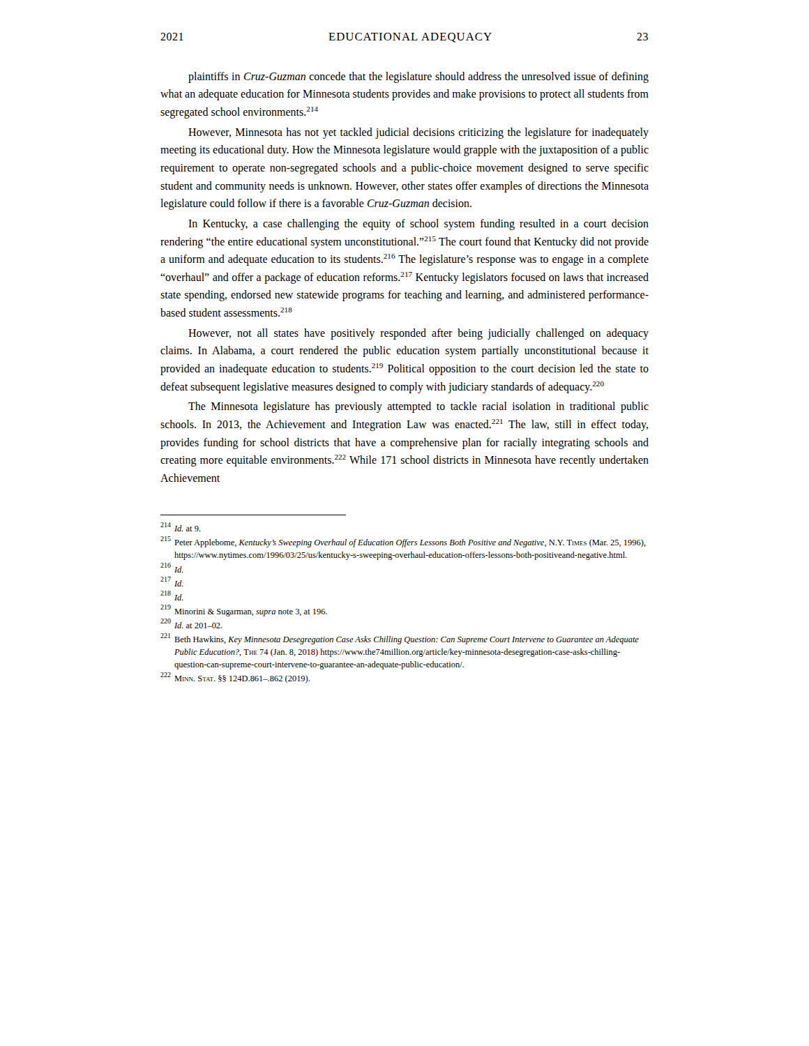2021 EDUCATIONAL ADEQUACY 23
plaintiffs in Cruz-Guzman concede that the legislature should address the unresolved issue of defining what an adequate education for Minnesota students provides and make provisions to protect all students from segregated school environments.214
However, Minnesota has not yet tackled judicial decisions criticizing the legislature for inadequately meeting its educational duty. How the Minnesota legislature would grapple with the juxtaposition of a public requirement to operate non-segregated schools and a public-choice movement designed to serve specific student and community needs is unknown. However, other states offer examples of directions the Minnesota legislature could follow if there is a favorable Cruz-Guzman decision.
In Kentucky, a case challenging the equity of school system funding resulted in a court decision rendering “the entire educational system unconstitutional.”215 The court found that Kentucky did not provide a uniform and adequate education to its students.216 The legislature’s response was to engage in a complete “overhaul” and offer a package of education reforms.217 Kentucky legislators focused on laws that increased state spending, endorsed new statewide programs for teaching and learning, and administered performance-based student assessments.218
However, not all states have positively responded after being judicially challenged on adequacy claims. In Alabama, a court rendered the public education system partially unconstitutional because it provided an inadequate education to students.219 Political opposition to the court decision led the state to defeat subsequent legislative measures designed to comply with judiciary standards of adequacy.220
The Minnesota legislature has previously attempted to tackle racial isolation in traditional public schools. In 2013, the Achievement and Integration Law was enacted.221 The law, still in effect today, provides funding for school districts that have a comprehensive plan for racially integrating schools and creating more equitable environments.222 While 171 school districts in Minnesota have recently undertaken Achievement
214 Id. at 9.
215 Peter Applebome, Kentucky’s Sweeping Overhaul of Education Offers Lessons Both Positive and Negative, N.Y. Times (Mar. 25, 1996), https://www.nytimes.com/1996/03/25/us/kentucky-s-sweeping-overhaul-education-offers-lessons-both-positiveand-negative.html.
216 Id.
217 Id.
218 Id.
219 Minorini & Sugarman, supra note 3, at 196.
220 Id. at 201–02.
221 Beth Hawkins, Key Minnesota Desegregation Case Asks Chilling Question: Can Supreme Court Intervene to Guarantee an Adequate Public Education?, The 74 (Jan. 8, 2018) https://www.the74million.org/article/key-minnesota-desegregation-case-asks-chilling-question-can-supreme-court-intervene-to-guarantee-an-adequate-public-education/.
222 Minn. Stat. §§ 124D.861–.862 (2019).